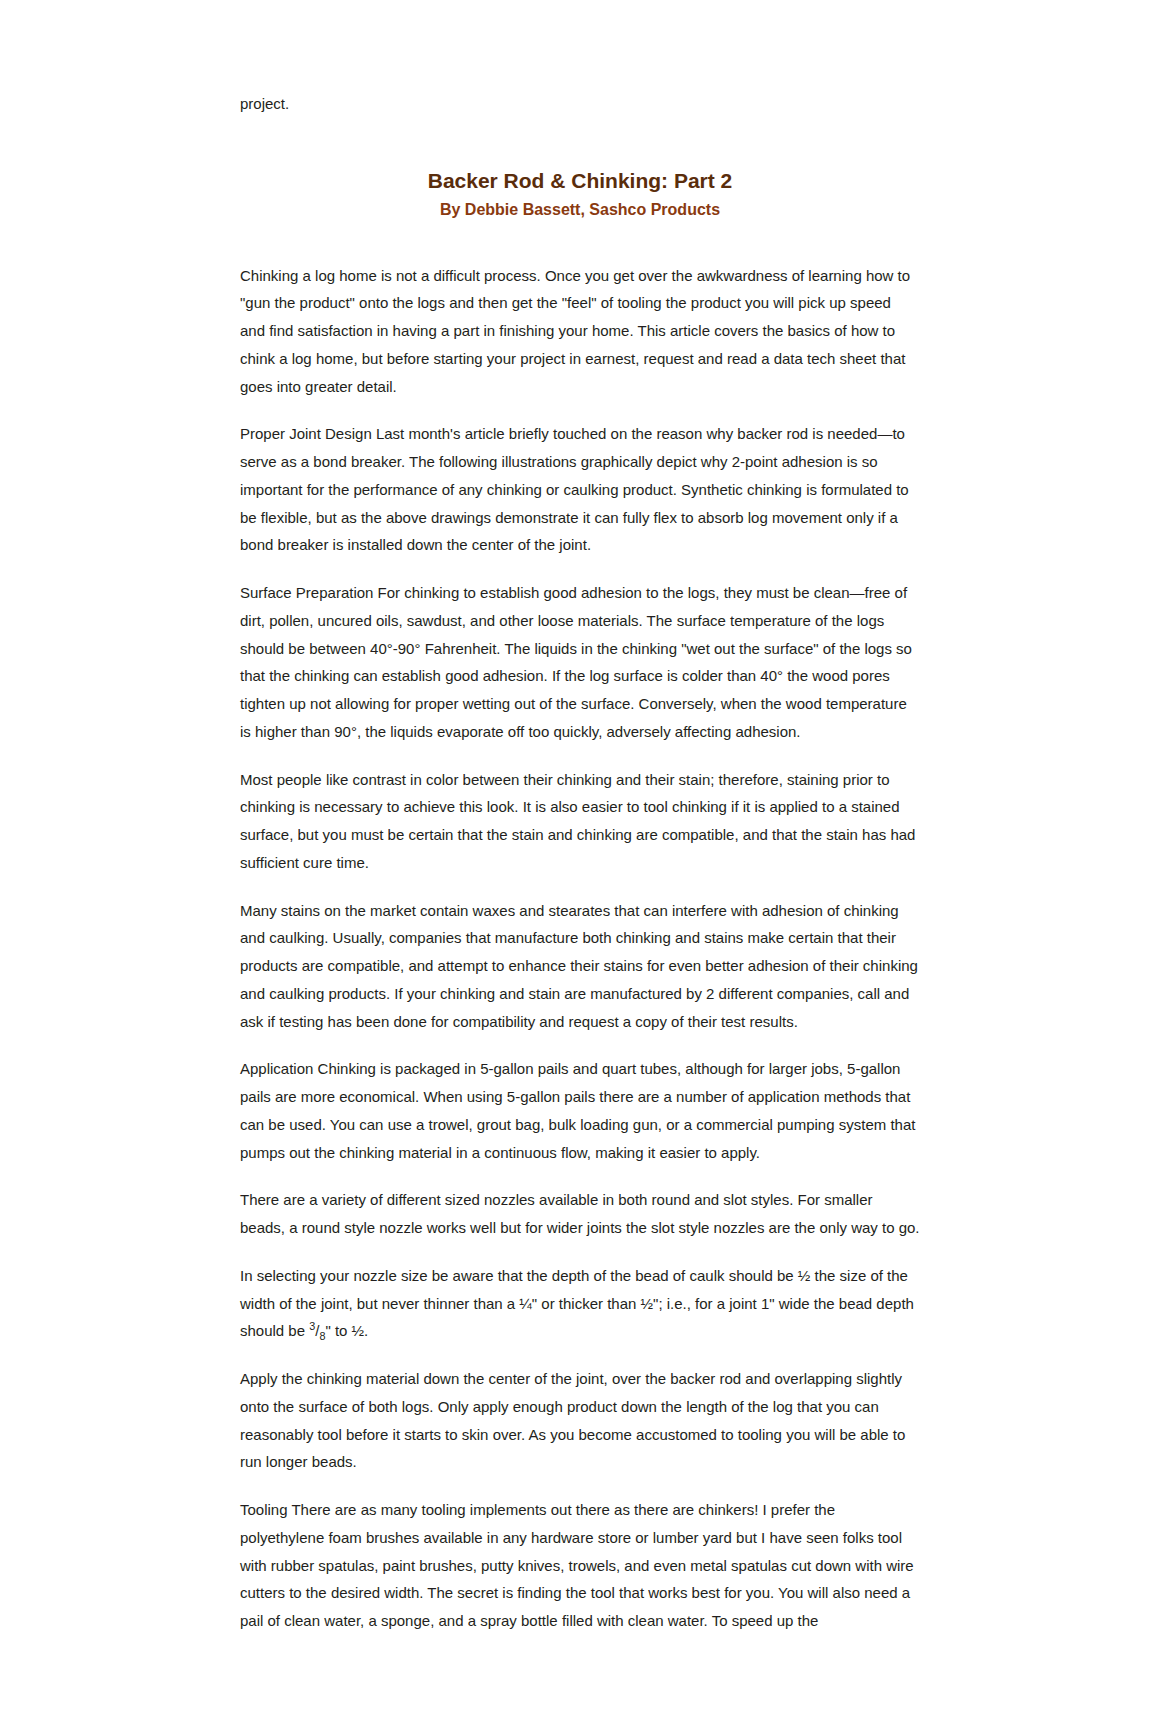project.
Backer Rod & Chinking: Part 2
By Debbie Bassett, Sashco Products
Chinking a log home is not a difficult process. Once you get over the awkwardness of learning how to "gun the product" onto the logs and then get the "feel" of tooling the product you will pick up speed and find satisfaction in having a part in finishing your home. This article covers the basics of how to chink a log home, but before starting your project in earnest, request and read a data tech sheet that goes into greater detail.
Proper Joint Design Last month's article briefly touched on the reason why backer rod is needed—to serve as a bond breaker. The following illustrations graphically depict why 2-point adhesion is so important for the performance of any chinking or caulking product. Synthetic chinking is formulated to be flexible, but as the above drawings demonstrate it can fully flex to absorb log movement only if a bond breaker is installed down the center of the joint.
Surface Preparation For chinking to establish good adhesion to the logs, they must be clean—free of dirt, pollen, uncured oils, sawdust, and other loose materials. The surface temperature of the logs should be between 40°-90° Fahrenheit. The liquids in the chinking "wet out the surface" of the logs so that the chinking can establish good adhesion. If the log surface is colder than 40° the wood pores tighten up not allowing for proper wetting out of the surface. Conversely, when the wood temperature is higher than 90°, the liquids evaporate off too quickly, adversely affecting adhesion.
Most people like contrast in color between their chinking and their stain; therefore, staining prior to chinking is necessary to achieve this look. It is also easier to tool chinking if it is applied to a stained surface, but you must be certain that the stain and chinking are compatible, and that the stain has had sufficient cure time.
Many stains on the market contain waxes and stearates that can interfere with adhesion of chinking and caulking. Usually, companies that manufacture both chinking and stains make certain that their products are compatible, and attempt to enhance their stains for even better adhesion of their chinking and caulking products. If your chinking and stain are manufactured by 2 different companies, call and ask if testing has been done for compatibility and request a copy of their test results.
Application Chinking is packaged in 5-gallon pails and quart tubes, although for larger jobs, 5-gallon pails are more economical. When using 5-gallon pails there are a number of application methods that can be used. You can use a trowel, grout bag, bulk loading gun, or a commercial pumping system that pumps out the chinking material in a continuous flow, making it easier to apply.
There are a variety of different sized nozzles available in both round and slot styles. For smaller beads, a round style nozzle works well but for wider joints the slot style nozzles are the only way to go.
In selecting your nozzle size be aware that the depth of the bead of caulk should be ½ the size of the width of the joint, but never thinner than a ¼" or thicker than ½"; i.e., for a joint 1" wide the bead depth should be 3/8" to ½.
Apply the chinking material down the center of the joint, over the backer rod and overlapping slightly onto the surface of both logs. Only apply enough product down the length of the log that you can reasonably tool before it starts to skin over. As you become accustomed to tooling you will be able to run longer beads.
Tooling There are as many tooling implements out there as there are chinkers! I prefer the polyethylene foam brushes available in any hardware store or lumber yard but I have seen folks tool with rubber spatulas, paint brushes, putty knives, trowels, and even metal spatulas cut down with wire cutters to the desired width. The secret is finding the tool that works best for you. You will also need a pail of clean water, a sponge, and a spray bottle filled with clean water. To speed up the